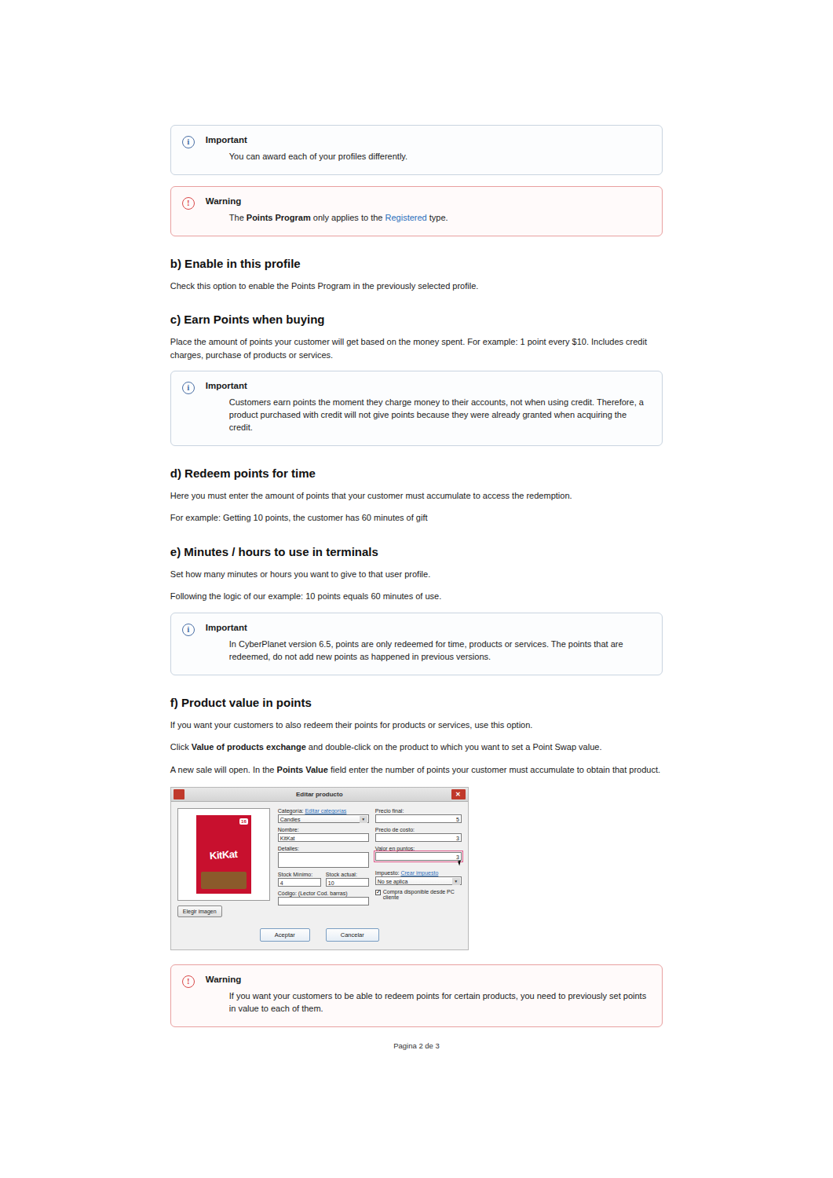i
Important
You can award each of your profiles differently.
!
Warning
The Points Program only applies to the Registered type.
b) Enable in this profile
Check this option to enable the Points Program in the previously selected profile.
c) Earn Points when buying
Place the amount of points your customer will get based on the money spent. For example: 1 point every $10. Includes credit charges, purchase of products or services.
i
Important
Customers earn points the moment they charge money to their accounts, not when using credit. Therefore, a product purchased with credit will not give points because they were already granted when acquiring the credit.
d) Redeem points for time
Here you must enter the amount of points that your customer must accumulate to access the redemption.
For example: Getting 10 points, the customer has 60 minutes of gift
e) Minutes / hours to use in terminals
Set how many minutes or hours you want to give to that user profile.
Following the logic of our example: 10 points equals 60 minutes of use.
i
Important
In CyberPlanet version 6.5, points are only redeemed for time, products or services. The points that are redeemed, do not add new points as happened in previous versions.
f) Product value in points
If you want your customers to also redeem their points for products or services, use this option.
Click Value of products exchange and double-click on the product to which you want to set a Point Swap value.
A new sale will open. In the Points Value field enter the number of points your customer must accumulate to obtain that product.
Editar producto
✕
16
KitKat
Elegir imagen
Categoría: Editar categorías
Candies
Nombre:
KitKat
Detalles:
Stock Mínimo:
4
Stock actual:
10
Código: (Lector Cod. barras)
Precio final:
5
Precio de costo:
3
Valor en puntos:
3
Impuesto: Crear impuesto
No se aplica
Compra disponible desde PC cliente
Aceptar
Cancelar
!
Warning
If you want your customers to be able to redeem points for certain products, you need to previously set points in value to each of them.
Pagina 2 de 3